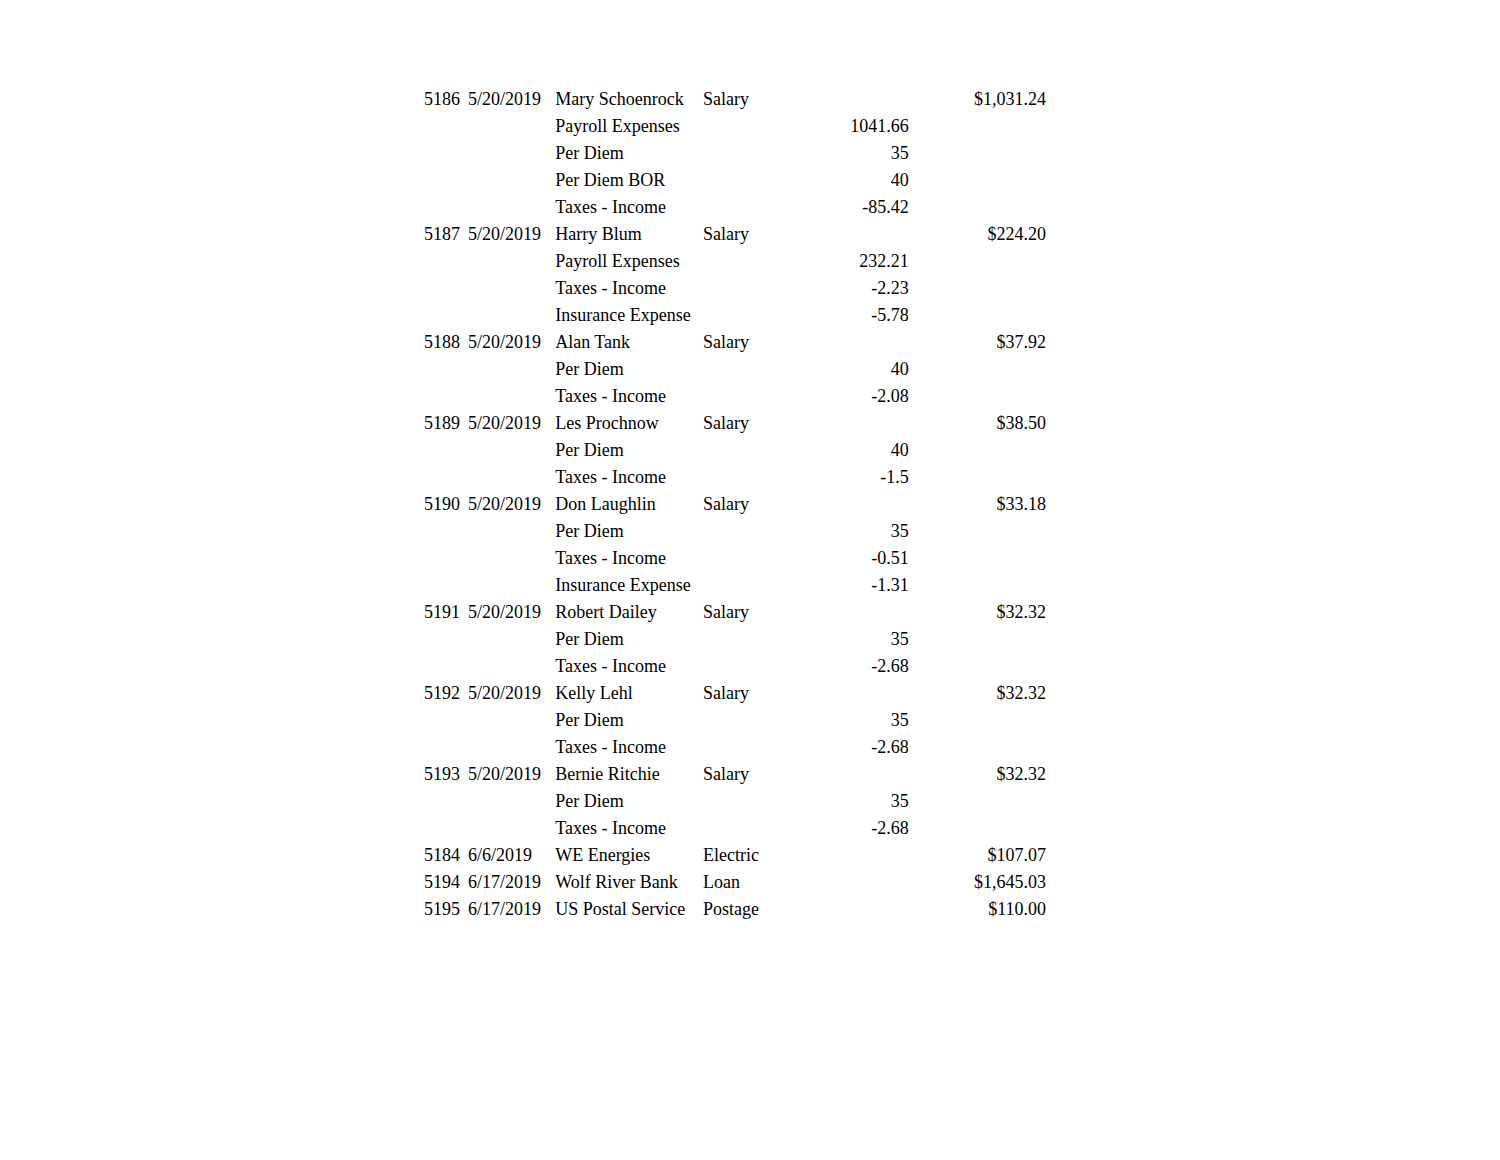| 5186 | 5/20/2019 | Mary Schoenrock | Salary | | $1,031.24 |
| | | Payroll Expenses | | 1041.66 | |
| | | Per Diem | | 35 | |
| | | Per Diem BOR | | 40 | |
| | | Taxes - Income | | -85.42 | |
| 5187 | 5/20/2019 | Harry Blum | Salary | | $224.20 |
| | | Payroll Expenses | | 232.21 | |
| | | Taxes - Income | | -2.23 | |
| | | Insurance Expense | | -5.78 | |
| 5188 | 5/20/2019 | Alan Tank | Salary | | $37.92 |
| | | Per Diem | | 40 | |
| | | Taxes - Income | | -2.08 | |
| 5189 | 5/20/2019 | Les Prochnow | Salary | | $38.50 |
| | | Per Diem | | 40 | |
| | | Taxes - Income | | -1.5 | |
| 5190 | 5/20/2019 | Don Laughlin | Salary | | $33.18 |
| | | Per Diem | | 35 | |
| | | Taxes - Income | | -0.51 | |
| | | Insurance Expense | | -1.31 | |
| 5191 | 5/20/2019 | Robert Dailey | Salary | | $32.32 |
| | | Per Diem | | 35 | |
| | | Taxes - Income | | -2.68 | |
| 5192 | 5/20/2019 | Kelly Lehl | Salary | | $32.32 |
| | | Per Diem | | 35 | |
| | | Taxes - Income | | -2.68 | |
| 5193 | 5/20/2019 | Bernie Ritchie | Salary | | $32.32 |
| | | Per Diem | | 35 | |
| | | Taxes - Income | | -2.68 | |
| 5184 | 6/6/2019 | WE Energies | Electric | | $107.07 |
| 5194 | 6/17/2019 | Wolf River Bank | Loan | | $1,645.03 |
| 5195 | 6/17/2019 | US Postal Service | Postage | | $110.00 |